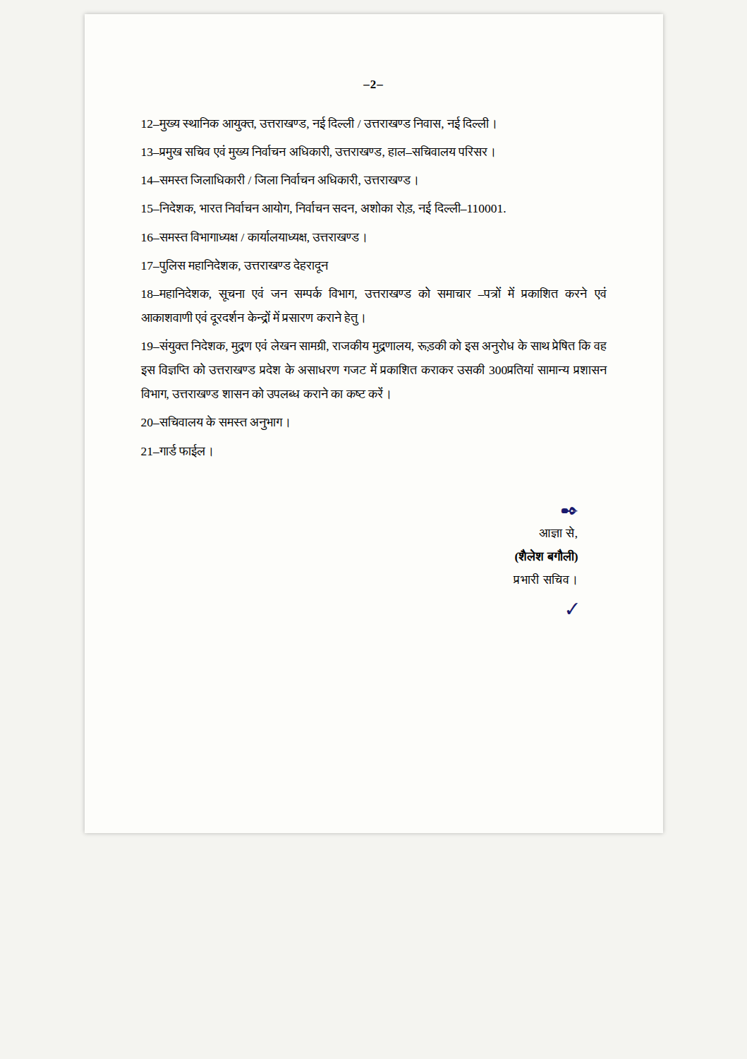–2–
12–मुख्य स्थानिक आयुक्त, उत्तराखण्ड, नई दिल्ली / उत्तराखण्ड निवास, नई दिल्ली।
13–प्रमुख सचिव एवं मुख्य निर्वाचन अधिकारी, उत्तराखण्ड, हाल–सचिवालय परिसर।
14–समस्त जिलाधिकारी / जिला निर्वाचन अधिकारी, उत्तराखण्ड।
15–निदेशक, भारत निर्वाचन आयोग, निर्वाचन सदन, अशोका रोड़, नई दिल्ली–110001.
16–समस्त विभागाध्यक्ष / कार्यालयाध्यक्ष, उत्तराखण्ड।
17–पुलिस महानिदेशक, उत्तराखण्ड देहरादून
18–महानिदेशक, सूचना एवं जन सम्पर्क विभाग, उत्तराखण्ड को समाचार –पत्रों में प्रकाशित करने एवं आकाशवाणी एवं दूरदर्शन केन्द्रों में प्रसारण कराने हेतु।
19–संयुक्त निदेशक, मुद्रण एवं लेखन सामग्री, राजकीय मुद्रणालय, रूड़की को इस अनुरोध के साथ प्रेषित कि वह इस विज्ञप्ति को उत्तराखण्ड प्रदेश के असाधरण गजट में प्रकाशित कराकर उसकी 300प्रतियां सामान्य प्रशासन विभाग, उत्तराखण्ड शासन को उपलब्ध कराने का कष्ट करें।
20–सचिवालय के समस्त अनुभाग।
21–गार्ड फाईल।
✒
आज्ञा से,
(शैलेश बगौली)
प्रभारी सचिव।
✓